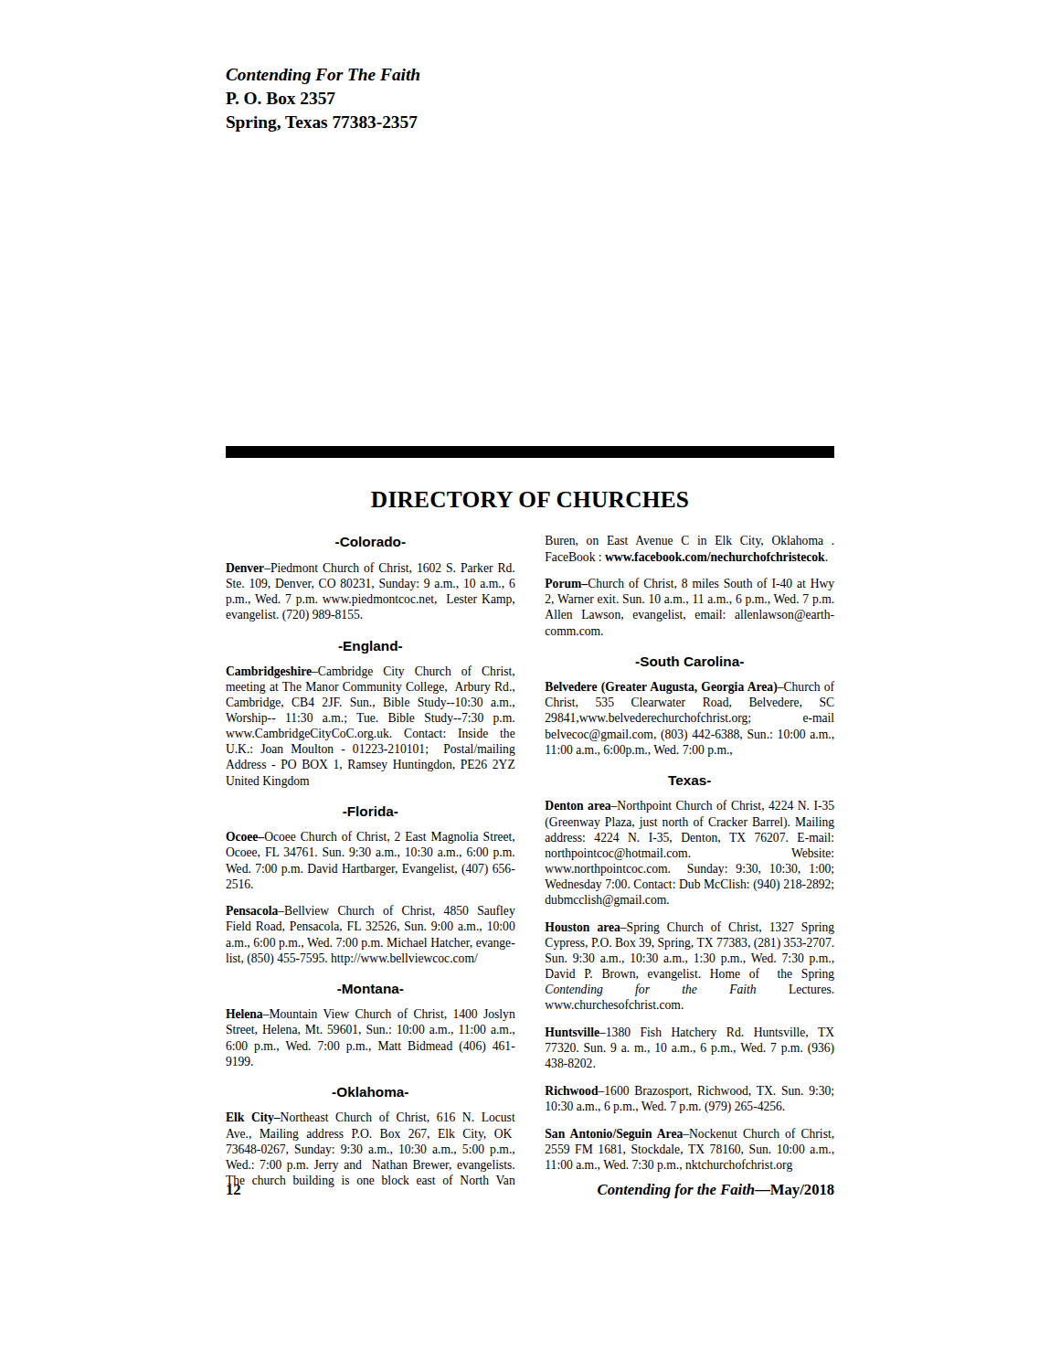Contending For The Faith
P. O. Box 2357
Spring, Texas 77383-2357
DIRECTORY OF CHURCHES
-Colorado-
Denver–Piedmont Church of Christ, 1602 S. Parker Rd. Ste. 109, Denver, CO 80231, Sunday: 9 a.m., 10 a.m., 6 p.m., Wed. 7 p.m. www.piedmontcoc.net, Lester Kamp, evangelist. (720) 989-8155.
-England-
Cambridgeshire–Cambridge City Church of Christ, meeting at The Manor Community College, Arbury Rd., Cambridge, CB4 2JF. Sun., Bible Study--10:30 a.m., Worship-- 11:30 a.m.; Tue. Bible Study--7:30 p.m. www.CambridgeCityCoC.org.uk. Contact: Inside the U.K.: Joan Moulton - 01223-210101; Postal/mailing Address - PO BOX 1, Ramsey Huntingdon, PE26 2YZ United Kingdom
-Florida-
Ocoee–Ocoee Church of Christ, 2 East Magnolia Street, Ocoee, FL 34761. Sun. 9:30 a.m., 10:30 a.m., 6:00 p.m. Wed. 7:00 p.m. David Hartbarger, Evangelist, (407) 656-2516.
Pensacola–Bellview Church of Christ, 4850 Saufley Field Road, Pensacola, FL 32526, Sun. 9:00 a.m., 10:00 a.m., 6:00 p.m., Wed. 7:00 p.m. Michael Hatcher, evangelist, (850) 455-7595. http://www.bellviewcoc.com/
-Montana-
Helena–Mountain View Church of Christ, 1400 Joslyn Street, Helena, Mt. 59601, Sun.: 10:00 a.m., 11:00 a.m., 6:00 p.m., Wed. 7:00 p.m., Matt Bidmead (406) 461-9199.
-Oklahoma-
Elk City–Northeast Church of Christ, 616 N. Locust Ave., Mailing address P.O. Box 267, Elk City, OK 73648-0267, Sunday: 9:30 a.m., 10:30 a.m., 5:00 p.m., Wed.: 7:00 p.m. Jerry and Nathan Brewer, evangelists. The church building is one block east of North Van Buren, on East Avenue C in Elk City, Oklahoma . FaceBook : www.facebook.com/nechurchofchristecok.
Porum–Church of Christ, 8 miles South of I-40 at Hwy 2, Warner exit. Sun. 10 a.m., 11 a.m., 6 p.m., Wed. 7 p.m. Allen Lawson, evangelist, email: allenlawson@earth-comm.com.
-South Carolina-
Belvedere (Greater Augusta, Georgia Area)–Church of Christ, 535 Clearwater Road, Belvedere, SC 29841,www.belvederechurchofchrist.org; e-mail belvecoc@gmail.com, (803) 442-6388, Sun.: 10:00 a.m., 11:00 a.m., 6:00p.m., Wed. 7:00 p.m.,
Texas-
Denton area–Northpoint Church of Christ, 4224 N. I-35 (Greenway Plaza, just north of Cracker Barrel). Mailing address: 4224 N. I-35, Denton, TX 76207. E-mail: northpointcoc@hotmail.com. Website: www.northpointcoc.com. Sunday: 9:30, 10:30, 1:00; Wednesday 7:00. Contact: Dub McClish: (940) 218-2892; dubmcclish@gmail.com.
Houston area–Spring Church of Christ, 1327 Spring Cypress, P.O. Box 39, Spring, TX 77383, (281) 353-2707. Sun. 9:30 a.m., 10:30 a.m., 1:30 p.m., Wed. 7:30 p.m., David P. Brown, evangelist. Home of the Spring Contending for the Faith Lectures. www.churchesofchrist.com.
Huntsville–1380 Fish Hatchery Rd. Huntsville, TX 77320. Sun. 9 a. m., 10 a.m., 6 p.m., Wed. 7 p.m. (936) 438-8202.
Richwood–1600 Brazosport, Richwood, TX. Sun. 9:30; 10:30 a.m., 6 p.m., Wed. 7 p.m. (979) 265-4256.
San Antonio/Seguin Area–Nockenut Church of Christ, 2559 FM 1681, Stockdale, TX 78160, Sun. 10:00 a.m., 11:00 a.m., Wed. 7:30 p.m., nktchurchofchrist.org
12
Contending for the Faith—May/2018